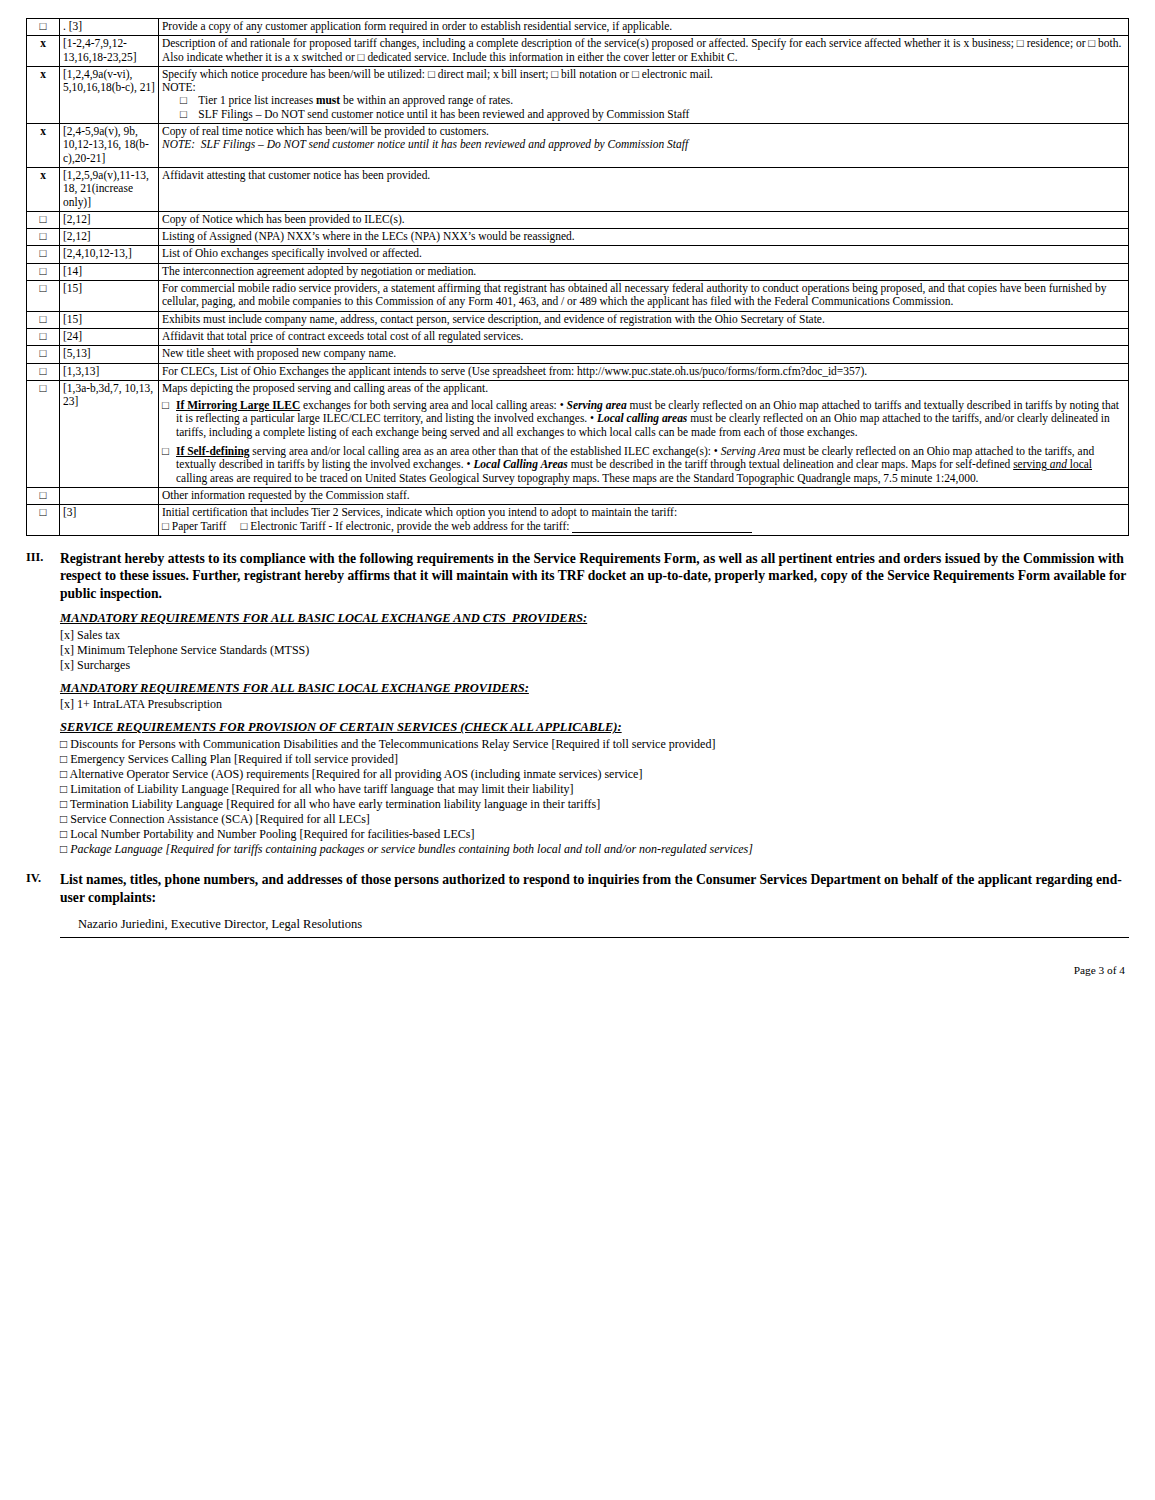| □ | . [3] | Provide a copy of any customer application form required in order to establish residential service, if applicable. |
| x | [1-2,4-7,9,12-13,16,18-23,25] | Description of and rationale for proposed tariff changes, including a complete description of the service(s) proposed or affected. Specify for each service affected whether it is x business; □ residence; or □ both. Also indicate whether it is a x switched or □ dedicated service. Include this information in either the cover letter or Exhibit C. |
| x | [1,2,4,9a(v-vi), 5,10,16,18(b-c), 21] | Specify which notice procedure has been/will be utilized: □ direct mail; x bill insert; □ bill notation or □ electronic mail. NOTE: □ Tier 1 price list increases must be within an approved range of rates. □ SLF Filings – Do NOT send customer notice until it has been reviewed and approved by Commission Staff |
| x | [2,4-5,9a(v), 9b, 10,12-13,16, 18(b-c),20-21] | Copy of real time notice which has been/will be provided to customers. NOTE: SLF Filings – Do NOT send customer notice until it has been reviewed and approved by Commission Staff |
| x | [1,2,5,9a(v),11-13, 18, 21(increase only)] | Affidavit attesting that customer notice has been provided. |
| □ | [2,12] | Copy of Notice which has been provided to ILEC(s). |
| □ | [2,12] | Listing of Assigned (NPA) NXX’s where in the LECs (NPA) NXX’s would be reassigned. |
| □ | [2,4,10,12-13,] | List of Ohio exchanges specifically involved or affected. |
| □ | [14] | The interconnection agreement adopted by negotiation or mediation. |
| □ | [15] | For commercial mobile radio service providers, a statement affirming that registrant has obtained all necessary federal authority to conduct operations being proposed, and that copies have been furnished by cellular, paging, and mobile companies to this Commission of any Form 401, 463, and / or 489 which the applicant has filed with the Federal Communications Commission. |
| □ | [15] | Exhibits must include company name, address, contact person, service description, and evidence of registration with the Ohio Secretary of State. |
| □ | [24] | Affidavit that total price of contract exceeds total cost of all regulated services. |
| □ | [5,13] | New title sheet with proposed new company name. |
| □ | [1,3,13] | For CLECs, List of Ohio Exchanges the applicant intends to serve (Use spreadsheet from: http://www.puc.state.oh.us/puco/forms/form.cfm?doc_id=357). |
| □ | [1,3a-b,3d,7, 10,13, 23] | Maps depicting the proposed serving and calling areas of the applicant. □ If Mirroring Large ILEC exchanges for both serving area and local calling areas: • Serving area must be clearly reflected on an Ohio map attached to tariffs and textually described in tariffs by noting that it is reflecting a particular large ILEC/CLEC territory, and listing the involved exchanges. • Local calling areas must be clearly reflected on an Ohio map attached to the tariffs, and/or clearly delineated in tariffs, including a complete listing of each exchange being served and all exchanges to which local calls can be made from each of those exchanges. □ If Self-defining serving area and/or local calling area as an area other than that of the established ILEC exchange(s): • Serving Area must be clearly reflected on an Ohio map attached to the tariffs, and textually described in tariffs by listing the involved exchanges. • Local Calling Areas must be described in the tariff through textual delineation and clear maps. Maps for self-defined serving and local calling areas are required to be traced on United States Geological Survey topography maps. These maps are the Standard Topographic Quadrangle maps, 7.5 minute 1:24,000. |
| □ | | Other information requested by the Commission staff. |
| □ | [3] | Initial certification that includes Tier 2 Services, indicate which option you intend to adopt to maintain the tariff: □ Paper Tariff □ Electronic Tariff - If electronic, provide the web address for the tariff: |
III.
Registrant hereby attests to its compliance with the following requirements in the Service Requirements Form, as well as all pertinent entries and orders issued by the Commission with respect to these issues. Further, registrant hereby affirms that it will maintain with its TRF docket an up-to-date, properly marked, copy of the Service Requirements Form available for public inspection.
MANDATORY REQUIREMENTS FOR ALL BASIC LOCAL EXCHANGE AND CTS PROVIDERS:
[x] Sales tax
[x] Minimum Telephone Service Standards (MTSS)
[x] Surcharges
MANDATORY REQUIREMENTS FOR ALL BASIC LOCAL EXCHANGE PROVIDERS:
[x] 1+ IntraLATA Presubscription
SERVICE REQUIREMENTS FOR PROVISION OF CERTAIN SERVICES (CHECK ALL APPLICABLE):
□ Discounts for Persons with Communication Disabilities and the Telecommunications Relay Service [Required if toll service provided]
□ Emergency Services Calling Plan [Required if toll service provided]
□ Alternative Operator Service (AOS) requirements [Required for all providing AOS (including inmate services) service]
□ Limitation of Liability Language [Required for all who have tariff language that may limit their liability]
□ Termination Liability Language [Required for all who have early termination liability language in their tariffs]
□ Service Connection Assistance (SCA) [Required for all LECs]
□ Local Number Portability and Number Pooling [Required for facilities-based LECs]
□ Package Language [Required for tariffs containing packages or service bundles containing both local and toll and/or non-regulated services]
IV.
List names, titles, phone numbers, and addresses of those persons authorized to respond to inquiries from the Consumer Services Department on behalf of the applicant regarding end-user complaints:
Nazario Juriedini, Executive Director, Legal Resolutions
Page 3 of 4